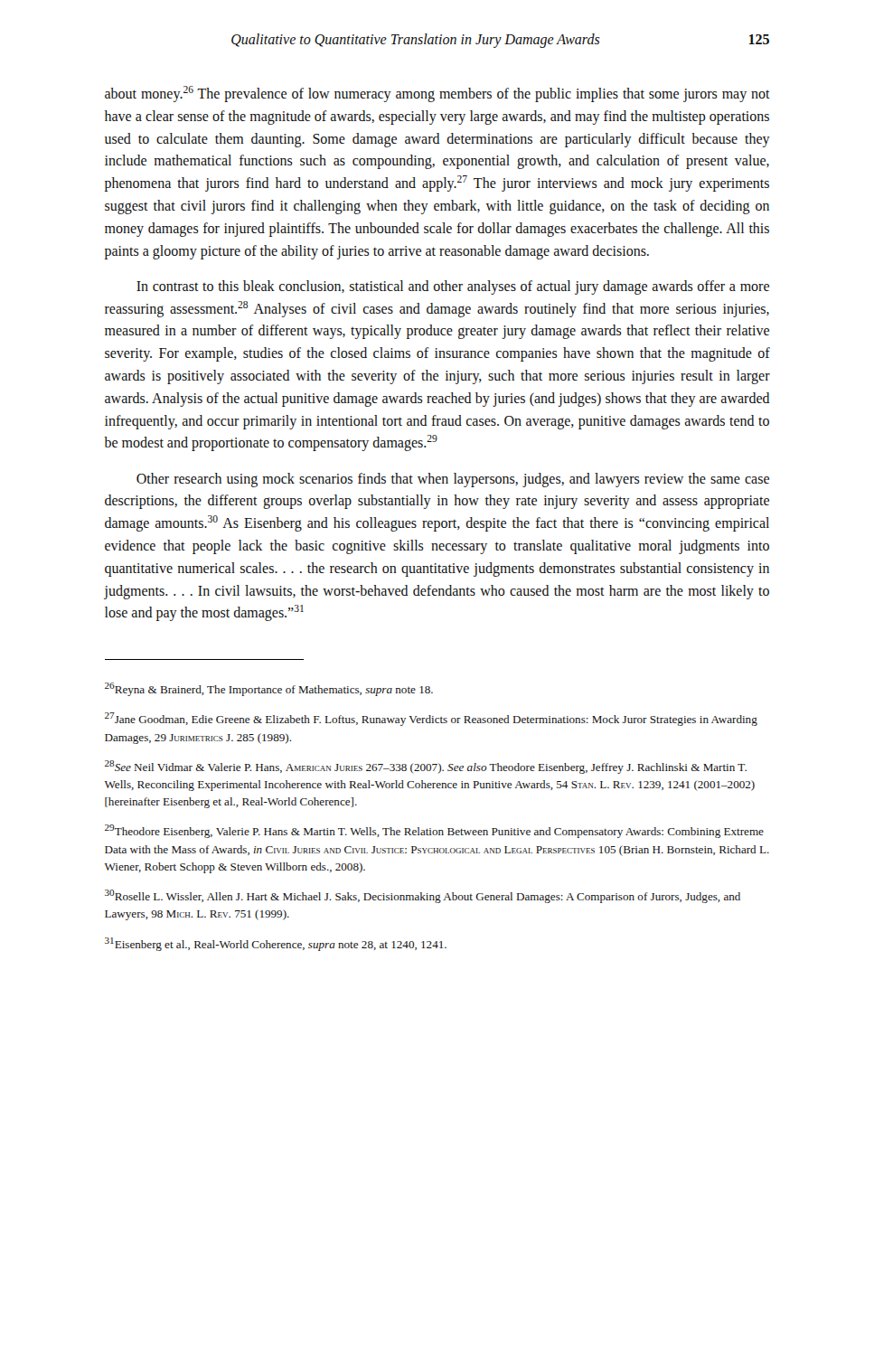Qualitative to Quantitative Translation in Jury Damage Awards 125
about money.26 The prevalence of low numeracy among members of the public implies that some jurors may not have a clear sense of the magnitude of awards, especially very large awards, and may find the multistep operations used to calculate them daunting. Some damage award determinations are particularly difficult because they include mathematical functions such as compounding, exponential growth, and calculation of present value, phenomena that jurors find hard to understand and apply.27 The juror interviews and mock jury experiments suggest that civil jurors find it challenging when they embark, with little guidance, on the task of deciding on money damages for injured plaintiffs. The unbounded scale for dollar damages exacerbates the challenge. All this paints a gloomy picture of the ability of juries to arrive at reasonable damage award decisions.
In contrast to this bleak conclusion, statistical and other analyses of actual jury damage awards offer a more reassuring assessment.28 Analyses of civil cases and damage awards routinely find that more serious injuries, measured in a number of different ways, typically produce greater jury damage awards that reflect their relative severity. For example, studies of the closed claims of insurance companies have shown that the magnitude of awards is positively associated with the severity of the injury, such that more serious injuries result in larger awards. Analysis of the actual punitive damage awards reached by juries (and judges) shows that they are awarded infrequently, and occur primarily in intentional tort and fraud cases. On average, punitive damages awards tend to be modest and proportionate to compensatory damages.29
Other research using mock scenarios finds that when laypersons, judges, and lawyers review the same case descriptions, the different groups overlap substantially in how they rate injury severity and assess appropriate damage amounts.30 As Eisenberg and his colleagues report, despite the fact that there is “convincing empirical evidence that people lack the basic cognitive skills necessary to translate qualitative moral judgments into quantitative numerical scales. . . . the research on quantitative judgments demonstrates substantial consistency in judgments. . . . In civil lawsuits, the worst-behaved defendants who caused the most harm are the most likely to lose and pay the most damages.”31
26 Reyna & Brainerd, The Importance of Mathematics, supra note 18.
27 Jane Goodman, Edie Greene & Elizabeth F. Loftus, Runaway Verdicts or Reasoned Determinations: Mock Juror Strategies in Awarding Damages, 29 Jurimetrics J. 285 (1989).
28 See Neil Vidmar & Valerie P. Hans, American Juries 267–338 (2007). See also Theodore Eisenberg, Jeffrey J. Rachlinski & Martin T. Wells, Reconciling Experimental Incoherence with Real-World Coherence in Punitive Awards, 54 Stan. L. Rev. 1239, 1241 (2001–2002) [hereinafter Eisenberg et al., Real-World Coherence].
29 Theodore Eisenberg, Valerie P. Hans & Martin T. Wells, The Relation Between Punitive and Compensatory Awards: Combining Extreme Data with the Mass of Awards, in Civil Juries and Civil Justice: Psychological and Legal Perspectives 105 (Brian H. Bornstein, Richard L. Wiener, Robert Schopp & Steven Willborn eds., 2008).
30 Roselle L. Wissler, Allen J. Hart & Michael J. Saks, Decisionmaking About General Damages: A Comparison of Jurors, Judges, and Lawyers, 98 Mich. L. Rev. 751 (1999).
31 Eisenberg et al., Real-World Coherence, supra note 28, at 1240, 1241.